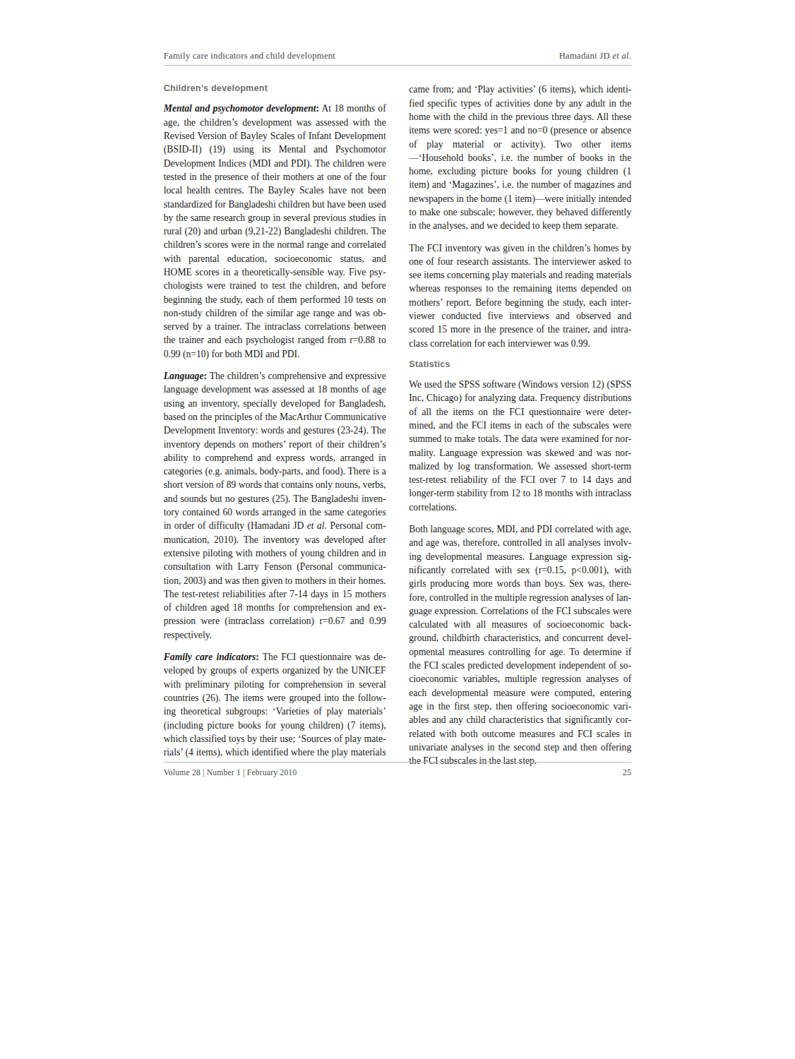Family care indicators and child development Hamadani JD et al.
Children’s development
Mental and psychomotor development: At 18 months of age, the children’s development was assessed with the Revised Version of Bayley Scales of Infant Development (BSID-II) (19) using its Mental and Psychomotor Development Indices (MDI and PDI). The children were tested in the presence of their mothers at one of the four local health centres. The Bayley Scales have not been standardized for Bangladeshi children but have been used by the same research group in several previous studies in rural (20) and urban (9,21-22) Bangladeshi children. The children’s scores were in the normal range and correlated with parental education, socioeconomic status, and HOME scores in a theoretically-sensible way. Five psychologists were trained to test the children, and before beginning the study, each of them performed 10 tests on non-study children of the similar age range and was observed by a trainer. The intraclass correlations between the trainer and each psychologist ranged from r=0.88 to 0.99 (n=10) for both MDI and PDI.
Language: The children’s comprehensive and expressive language development was assessed at 18 months of age using an inventory, specially developed for Bangladesh, based on the principles of the MacArthur Communicative Development Inventory: words and gestures (23-24). The inventory depends on mothers’ report of their children’s ability to comprehend and express words, arranged in categories (e.g. animals, body-parts, and food). There is a short version of 89 words that contains only nouns, verbs, and sounds but no gestures (25). The Bangladeshi inventory contained 60 words arranged in the same categories in order of difficulty (Hamadani JD et al. Personal communication, 2010). The inventory was developed after extensive piloting with mothers of young children and in consultation with Larry Fenson (Personal communication, 2003) and was then given to mothers in their homes. The test-retest reliabilities after 7-14 days in 15 mothers of children aged 18 months for comprehension and expression were (intraclass correlation) r=0.67 and 0.99 respectively.
Family care indicators: The FCI questionnaire was developed by groups of experts organized by the UNICEF with preliminary piloting for comprehension in several countries (26). The items were grouped into the following theoretical subgroups: ‘Varieties of play materials’ (including picture books for young children) (7 items), which classified toys by their use; ‘Sources of play materials’ (4 items), which identified where the play materials came from; and ‘Play activities’ (6 items), which identified specific types of activities done by any adult in the home with the child in the previous three days. All these items were scored: yes=1 and no=0 (presence or absence of play material or activity). Two other items—‘Household books’, i.e. the number of books in the home, excluding picture books for young children (1 item) and ‘Magazines’, i.e. the number of magazines and newspapers in the home (1 item)—were initially intended to make one subscale; however, they behaved differently in the analyses, and we decided to keep them separate.
The FCI inventory was given in the children’s homes by one of four research assistants. The interviewer asked to see items concerning play materials and reading materials whereas responses to the remaining items depended on mothers’ report. Before beginning the study, each interviewer conducted five interviews and observed and scored 15 more in the presence of the trainer, and intraclass correlation for each interviewer was 0.99.
Statistics
We used the SPSS software (Windows version 12) (SPSS Inc, Chicago) for analyzing data. Frequency distributions of all the items on the FCI questionnaire were determined, and the FCI items in each of the subscales were summed to make totals. The data were examined for normality. Language expression was skewed and was normalized by log transformation. We assessed short-term test-retest reliability of the FCI over 7 to 14 days and longer-term stability from 12 to 18 months with intraclass correlations.
Both language scores, MDI, and PDI correlated with age, and age was, therefore, controlled in all analyses involving developmental measures. Language expression significantly correlated with sex (r=0.15, p<0.001), with girls producing more words than boys. Sex was, therefore, controlled in the multiple regression analyses of language expression. Correlations of the FCI subscales were calculated with all measures of socioeconomic background, childbirth characteristics, and concurrent developmental measures controlling for age. To determine if the FCI scales predicted development independent of socioeconomic variables, multiple regression analyses of each developmental measure were computed, entering age in the first step, then offering socioeconomic variables and any child characteristics that significantly correlated with both outcome measures and FCI scales in univariate analyses in the second step and then offering the FCI subscales in the last step.
Volume 28 | Number 1 | February 2010 25